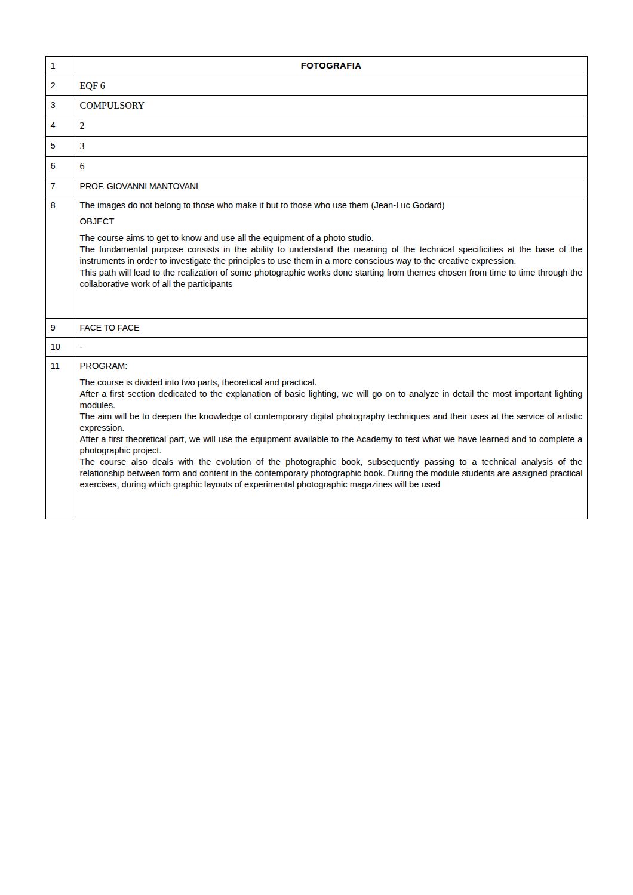| 1 | FOTOGRAFIA |
| 2 | EQF 6 |
| 3 | COMPULSORY |
| 4 | 2 |
| 5 | 3 |
| 6 | 6 |
| 7 | PROF. GIOVANNI MANTOVANI |
| 8 | The images do not belong to those who make it but to those who use them (Jean-Luc Godard) OBJECT The course aims to get to know and use all the equipment of a photo studio. The fundamental purpose consists in the ability to understand the meaning of the technical specificities at the base of the instruments in order to investigate the principles to use them in a more conscious way to the creative expression. This path will lead to the realization of some photographic works done starting from themes chosen from time to time through the collaborative work of all the participants |
| 9 | FACE TO FACE |
| 10 | - |
| 11 | PROGRAM: The course is divided into two parts, theoretical and practical. After a first section dedicated to the explanation of basic lighting, we will go on to analyze in detail the most important lighting modules. The aim will be to deepen the knowledge of contemporary digital photography techniques and their uses at the service of artistic expression. After a first theoretical part, we will use the equipment available to the Academy to test what we have learned and to complete a photographic project. The course also deals with the evolution of the photographic book, subsequently passing to a technical analysis of the relationship between form and content in the contemporary photographic book. During the module students are assigned practical exercises, during which graphic layouts of experimental photographic magazines will be used |